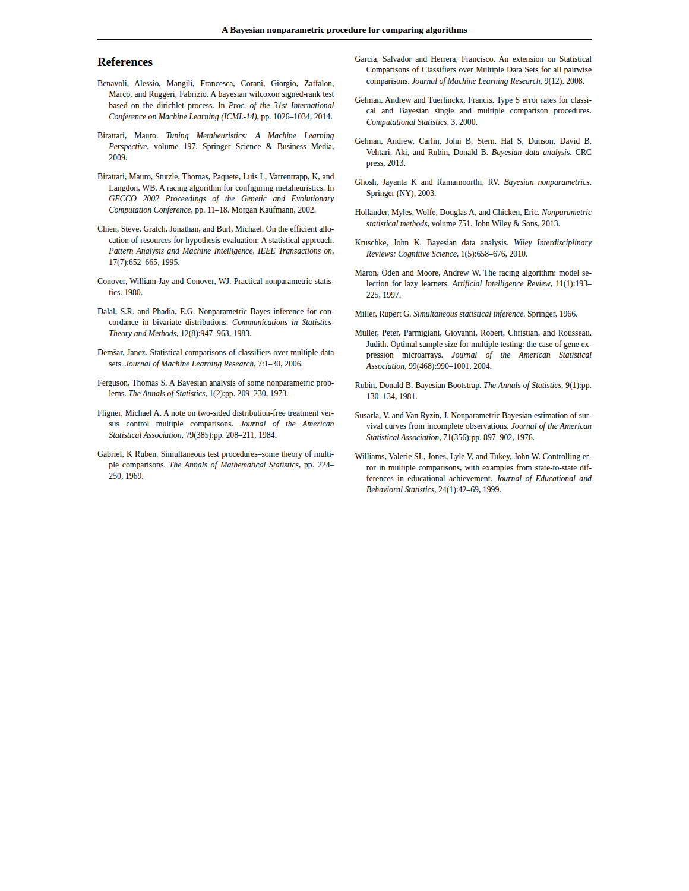A Bayesian nonparametric procedure for comparing algorithms
References
Benavoli, Alessio, Mangili, Francesca, Corani, Giorgio, Zaffalon, Marco, and Ruggeri, Fabrizio. A bayesian wilcoxon signed-rank test based on the dirichlet process. In Proc. of the 31st International Conference on Machine Learning (ICML-14), pp. 1026–1034, 2014.
Birattari, Mauro. Tuning Metaheuristics: A Machine Learning Perspective, volume 197. Springer Science & Business Media, 2009.
Birattari, Mauro, Stutzle, Thomas, Paquete, Luis L, Varrentrapp, K, and Langdon, WB. A racing algorithm for configuring metaheuristics. In GECCO 2002 Proceedings of the Genetic and Evolutionary Computation Conference, pp. 11–18. Morgan Kaufmann, 2002.
Chien, Steve, Gratch, Jonathan, and Burl, Michael. On the efficient allocation of resources for hypothesis evaluation: A statistical approach. Pattern Analysis and Machine Intelligence, IEEE Transactions on, 17(7):652–665, 1995.
Conover, William Jay and Conover, WJ. Practical nonparametric statistics. 1980.
Dalal, S.R. and Phadia, E.G. Nonparametric Bayes inference for concordance in bivariate distributions. Communications in Statistics-Theory and Methods, 12(8):947–963, 1983.
Demšar, Janez. Statistical comparisons of classifiers over multiple data sets. Journal of Machine Learning Research, 7:1–30, 2006.
Ferguson, Thomas S. A Bayesian analysis of some nonparametric problems. The Annals of Statistics, 1(2):pp. 209–230, 1973.
Fligner, Michael A. A note on two-sided distribution-free treatment versus control multiple comparisons. Journal of the American Statistical Association, 79(385):pp. 208–211, 1984.
Gabriel, K Ruben. Simultaneous test procedures–some theory of multiple comparisons. The Annals of Mathematical Statistics, pp. 224–250, 1969.
Garcia, Salvador and Herrera, Francisco. An extension on Statistical Comparisons of Classifiers over Multiple Data Sets for all pairwise comparisons. Journal of Machine Learning Research, 9(12), 2008.
Gelman, Andrew and Tuerlinckx, Francis. Type S error rates for classical and Bayesian single and multiple comparison procedures. Computational Statistics, 3, 2000.
Gelman, Andrew, Carlin, John B, Stern, Hal S, Dunson, David B, Vehtari, Aki, and Rubin, Donald B. Bayesian data analysis. CRC press, 2013.
Ghosh, Jayanta K and Ramamoorthi, RV. Bayesian nonparametrics. Springer (NY), 2003.
Hollander, Myles, Wolfe, Douglas A, and Chicken, Eric. Nonparametric statistical methods, volume 751. John Wiley & Sons, 2013.
Kruschke, John K. Bayesian data analysis. Wiley Interdisciplinary Reviews: Cognitive Science, 1(5):658–676, 2010.
Maron, Oden and Moore, Andrew W. The racing algorithm: model selection for lazy learners. Artificial Intelligence Review, 11(1):193–225, 1997.
Miller, Rupert G. Simultaneous statistical inference. Springer, 1966.
Müller, Peter, Parmigiani, Giovanni, Robert, Christian, and Rousseau, Judith. Optimal sample size for multiple testing: the case of gene expression microarrays. Journal of the American Statistical Association, 99(468):990–1001, 2004.
Rubin, Donald B. Bayesian Bootstrap. The Annals of Statistics, 9(1):pp. 130–134, 1981.
Susarla, V. and Van Ryzin, J. Nonparametric Bayesian estimation of survival curves from incomplete observations. Journal of the American Statistical Association, 71(356):pp. 897–902, 1976.
Williams, Valerie SL, Jones, Lyle V, and Tukey, John W. Controlling error in multiple comparisons, with examples from state-to-state differences in educational achievement. Journal of Educational and Behavioral Statistics, 24(1):42–69, 1999.